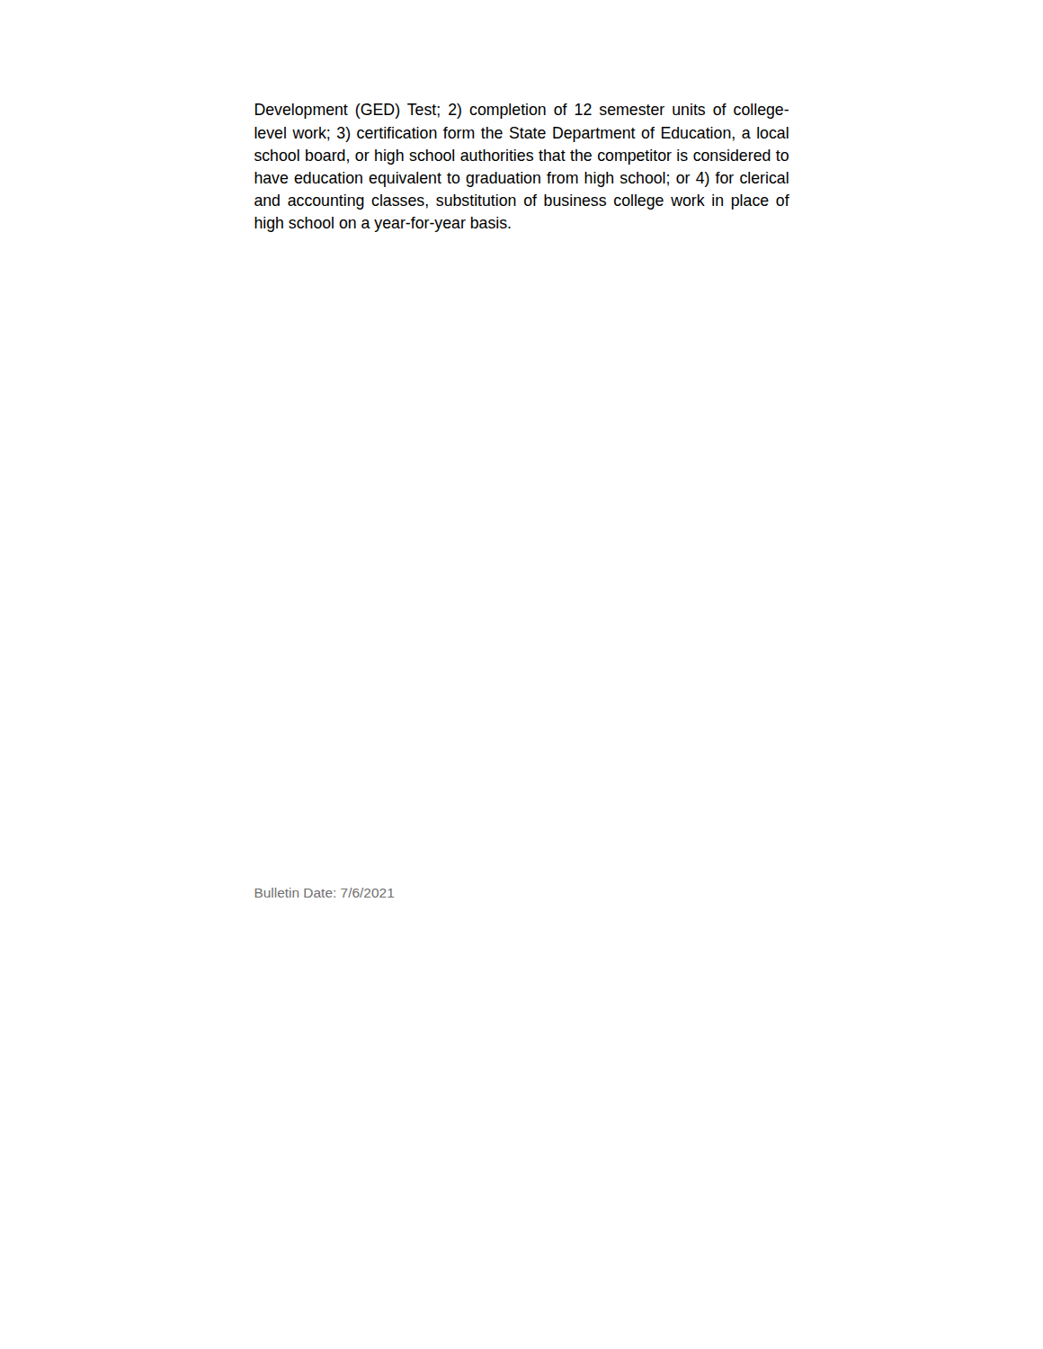Development (GED) Test; 2) completion of 12 semester units of college-level work; 3) certification form the State Department of Education, a local school board, or high school authorities that the competitor is considered to have education equivalent to graduation from high school; or 4) for clerical and accounting classes, substitution of business college work in place of high school on a year-for-year basis.
Bulletin Date: 7/6/2021